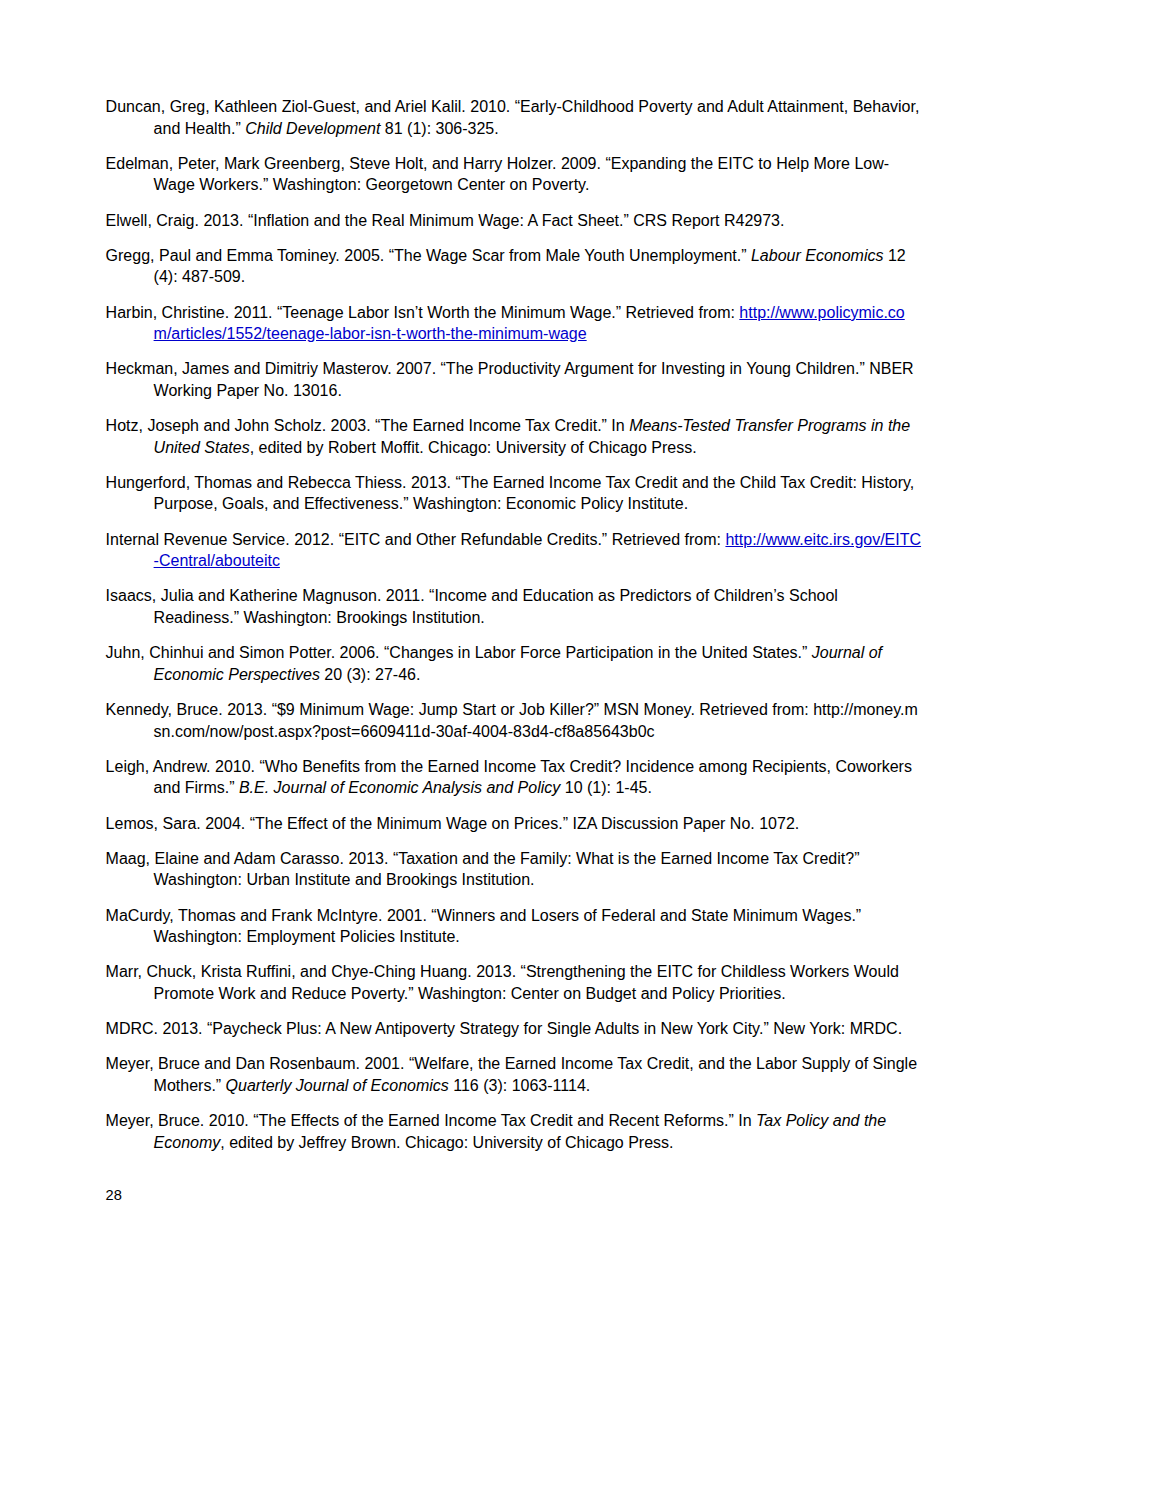Duncan, Greg, Kathleen Ziol-Guest, and Ariel Kalil. 2010. “Early-Childhood Poverty and Adult Attainment, Behavior, and Health.” Child Development 81 (1): 306-325.
Edelman, Peter, Mark Greenberg, Steve Holt, and Harry Holzer. 2009. “Expanding the EITC to Help More Low-Wage Workers.” Washington: Georgetown Center on Poverty.
Elwell, Craig. 2013. “Inflation and the Real Minimum Wage: A Fact Sheet.” CRS Report R42973.
Gregg, Paul and Emma Tominey. 2005. “The Wage Scar from Male Youth Unemployment.” Labour Economics 12 (4): 487-509.
Harbin, Christine. 2011. “Teenage Labor Isn’t Worth the Minimum Wage.” Retrieved from: http://www.policymic.com/articles/1552/teenage-labor-isn-t-worth-the-minimum-wage
Heckman, James and Dimitriy Masterov. 2007. “The Productivity Argument for Investing in Young Children.” NBER Working Paper No. 13016.
Hotz, Joseph and John Scholz. 2003. “The Earned Income Tax Credit.” In Means-Tested Transfer Programs in the United States, edited by Robert Moffit. Chicago: University of Chicago Press.
Hungerford, Thomas and Rebecca Thiess. 2013. “The Earned Income Tax Credit and the Child Tax Credit: History, Purpose, Goals, and Effectiveness.” Washington: Economic Policy Institute.
Internal Revenue Service. 2012. “EITC and Other Refundable Credits.” Retrieved from: http://www.eitc.irs.gov/EITC-Central/abouteitc
Isaacs, Julia and Katherine Magnuson. 2011. “Income and Education as Predictors of Children’s School Readiness.” Washington: Brookings Institution.
Juhn, Chinhui and Simon Potter. 2006. “Changes in Labor Force Participation in the United States.” Journal of Economic Perspectives 20 (3): 27-46.
Kennedy, Bruce. 2013. “$9 Minimum Wage: Jump Start or Job Killer?” MSN Money. Retrieved from: http://money.msn.com/now/post.aspx?post=6609411d-30af-4004-83d4-cf8a85643b0c
Leigh, Andrew. 2010. “Who Benefits from the Earned Income Tax Credit? Incidence among Recipients, Coworkers and Firms.” B.E. Journal of Economic Analysis and Policy 10 (1): 1-45.
Lemos, Sara. 2004. “The Effect of the Minimum Wage on Prices.” IZA Discussion Paper No. 1072.
Maag, Elaine and Adam Carasso. 2013. “Taxation and the Family: What is the Earned Income Tax Credit?” Washington: Urban Institute and Brookings Institution.
MaCurdy, Thomas and Frank McIntyre. 2001. “Winners and Losers of Federal and State Minimum Wages.” Washington: Employment Policies Institute.
Marr, Chuck, Krista Ruffini, and Chye-Ching Huang. 2013. “Strengthening the EITC for Childless Workers Would Promote Work and Reduce Poverty.” Washington: Center on Budget and Policy Priorities.
MDRC. 2013. “Paycheck Plus: A New Antipoverty Strategy for Single Adults in New York City.” New York: MRDC.
Meyer, Bruce and Dan Rosenbaum. 2001. “Welfare, the Earned Income Tax Credit, and the Labor Supply of Single Mothers.” Quarterly Journal of Economics 116 (3): 1063-1114.
Meyer, Bruce. 2010. “The Effects of the Earned Income Tax Credit and Recent Reforms.” In Tax Policy and the Economy, edited by Jeffrey Brown. Chicago: University of Chicago Press.
28